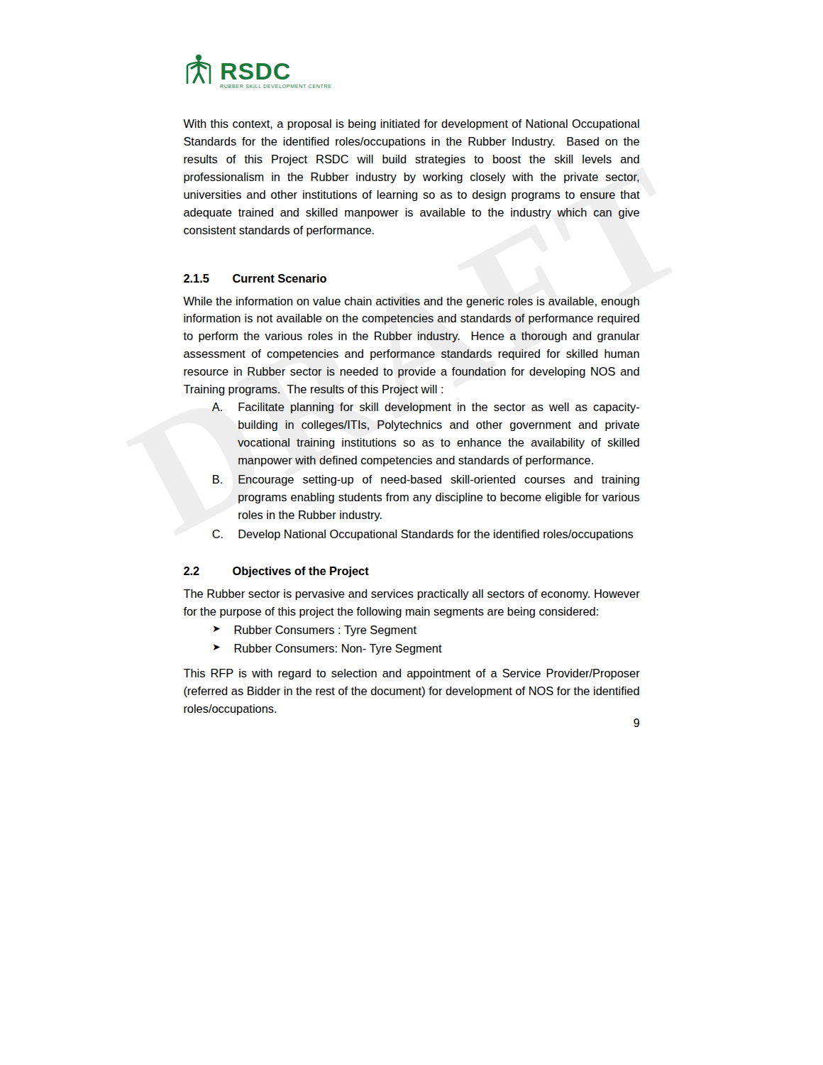DRAFT
RSDC RUBBER SKILL DEVELOPMENT CENTRE
With this context, a proposal is being initiated for development of National Occupational Standards for the identified roles/occupations in the Rubber Industry. Based on the results of this Project RSDC will build strategies to boost the skill levels and professionalism in the Rubber industry by working closely with the private sector, universities and other institutions of learning so as to design programs to ensure that adequate trained and skilled manpower is available to the industry which can give consistent standards of performance.
2.1.5 Current Scenario
While the information on value chain activities and the generic roles is available, enough information is not available on the competencies and standards of performance required to perform the various roles in the Rubber industry. Hence a thorough and granular assessment of competencies and performance standards required for skilled human resource in Rubber sector is needed to provide a foundation for developing NOS and Training programs. The results of this Project will :
A. Facilitate planning for skill development in the sector as well as capacity-building in colleges/ITIs, Polytechnics and other government and private vocational training institutions so as to enhance the availability of skilled manpower with defined competencies and standards of performance.
B. Encourage setting-up of need-based skill-oriented courses and training programs enabling students from any discipline to become eligible for various roles in the Rubber industry.
C. Develop National Occupational Standards for the identified roles/occupations
2.2 Objectives of the Project
The Rubber sector is pervasive and services practically all sectors of economy. However for the purpose of this project the following main segments are being considered:
Rubber Consumers : Tyre Segment
Rubber Consumers: Non- Tyre Segment
This RFP is with regard to selection and appointment of a Service Provider/Proposer (referred as Bidder in the rest of the document) for development of NOS for the identified roles/occupations.
9